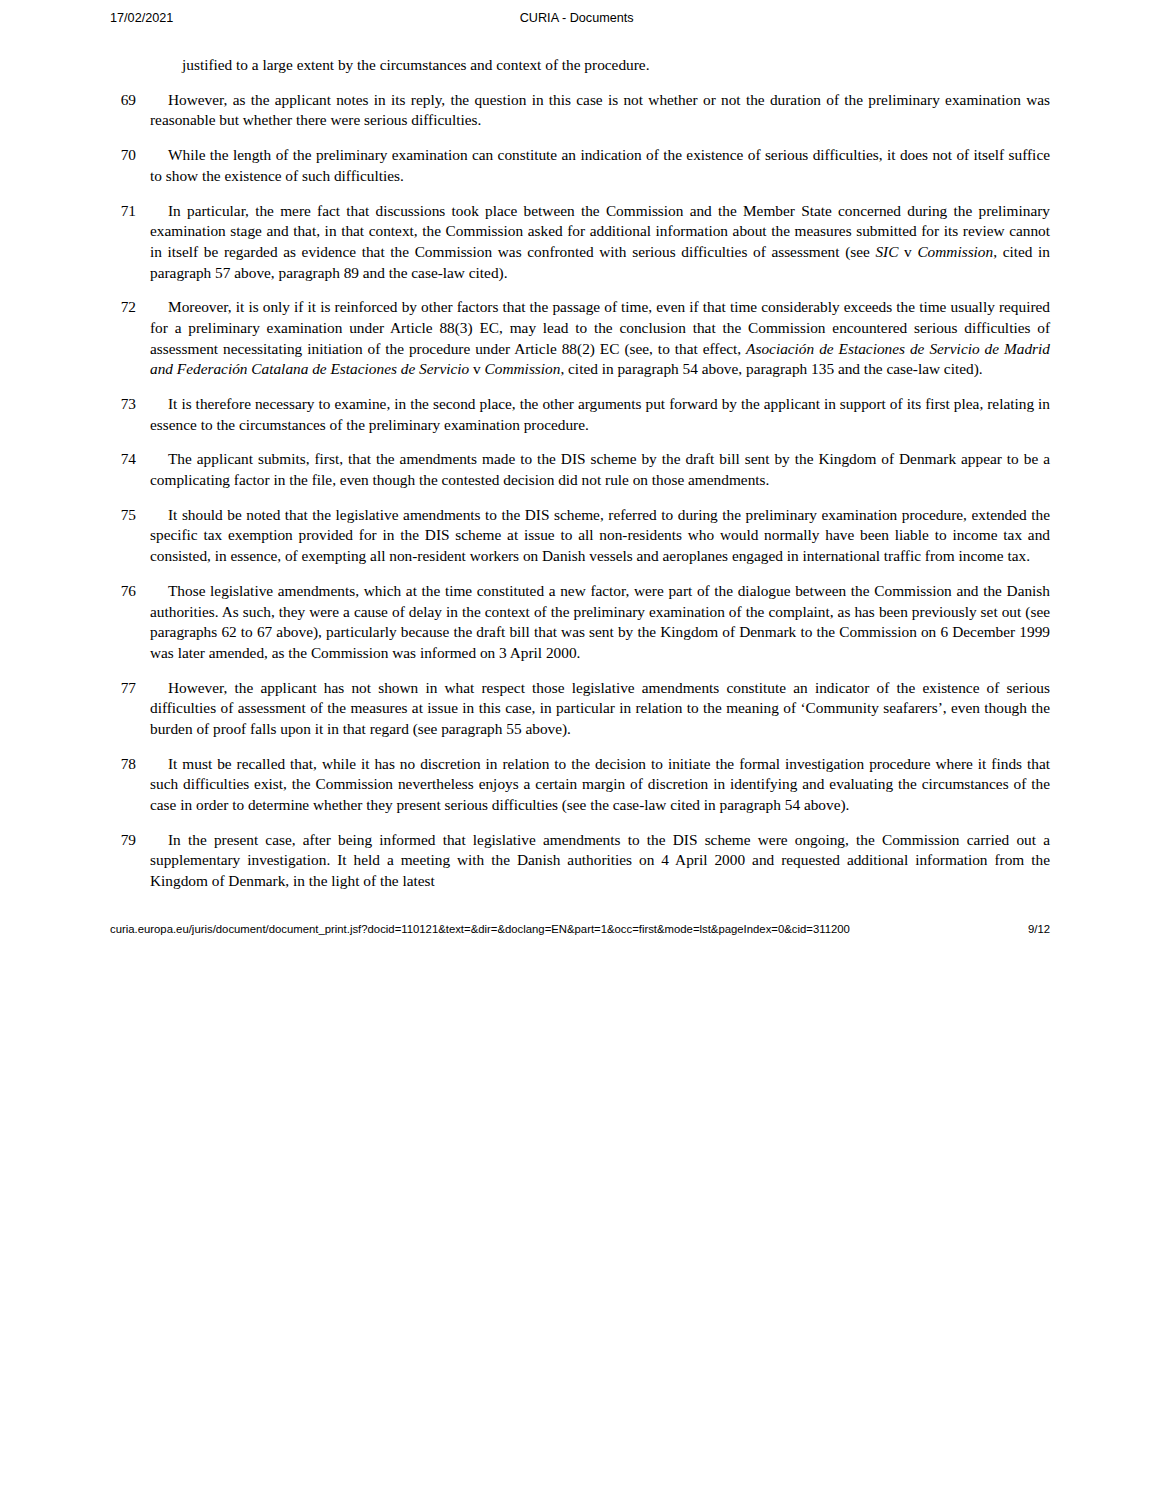17/02/2021
CURIA - Documents
justified to a large extent by the circumstances and context of the procedure.
69
However, as the applicant notes in its reply, the question in this case is not whether or not the duration of the preliminary examination was reasonable but whether there were serious difficulties.
70
While the length of the preliminary examination can constitute an indication of the existence of serious difficulties, it does not of itself suffice to show the existence of such difficulties.
71
In particular, the mere fact that discussions took place between the Commission and the Member State concerned during the preliminary examination stage and that, in that context, the Commission asked for additional information about the measures submitted for its review cannot in itself be regarded as evidence that the Commission was confronted with serious difficulties of assessment (see SIC v Commission, cited in paragraph 57 above, paragraph 89 and the case-law cited).
72
Moreover, it is only if it is reinforced by other factors that the passage of time, even if that time considerably exceeds the time usually required for a preliminary examination under Article 88(3) EC, may lead to the conclusion that the Commission encountered serious difficulties of assessment necessitating initiation of the procedure under Article 88(2) EC (see, to that effect, Asociación de Estaciones de Servicio de Madrid and Federación Catalana de Estaciones de Servicio v Commission, cited in paragraph 54 above, paragraph 135 and the case-law cited).
73
It is therefore necessary to examine, in the second place, the other arguments put forward by the applicant in support of its first plea, relating in essence to the circumstances of the preliminary examination procedure.
74
The applicant submits, first, that the amendments made to the DIS scheme by the draft bill sent by the Kingdom of Denmark appear to be a complicating factor in the file, even though the contested decision did not rule on those amendments.
75
It should be noted that the legislative amendments to the DIS scheme, referred to during the preliminary examination procedure, extended the specific tax exemption provided for in the DIS scheme at issue to all non-residents who would normally have been liable to income tax and consisted, in essence, of exempting all non-resident workers on Danish vessels and aeroplanes engaged in international traffic from income tax.
76
Those legislative amendments, which at the time constituted a new factor, were part of the dialogue between the Commission and the Danish authorities. As such, they were a cause of delay in the context of the preliminary examination of the complaint, as has been previously set out (see paragraphs 62 to 67 above), particularly because the draft bill that was sent by the Kingdom of Denmark to the Commission on 6 December 1999 was later amended, as the Commission was informed on 3 April 2000.
77
However, the applicant has not shown in what respect those legislative amendments constitute an indicator of the existence of serious difficulties of assessment of the measures at issue in this case, in particular in relation to the meaning of ‘Community seafarers’, even though the burden of proof falls upon it in that regard (see paragraph 55 above).
78
It must be recalled that, while it has no discretion in relation to the decision to initiate the formal investigation procedure where it finds that such difficulties exist, the Commission nevertheless enjoys a certain margin of discretion in identifying and evaluating the circumstances of the case in order to determine whether they present serious difficulties (see the case-law cited in paragraph 54 above).
79
In the present case, after being informed that legislative amendments to the DIS scheme were ongoing, the Commission carried out a supplementary investigation. It held a meeting with the Danish authorities on 4 April 2000 and requested additional information from the Kingdom of Denmark, in the light of the latest
curia.europa.eu/juris/document/document_print.jsf?docid=110121&text=&dir=&doclang=EN&part=1&occ=first&mode=lst&pageIndex=0&cid=311200
9/12